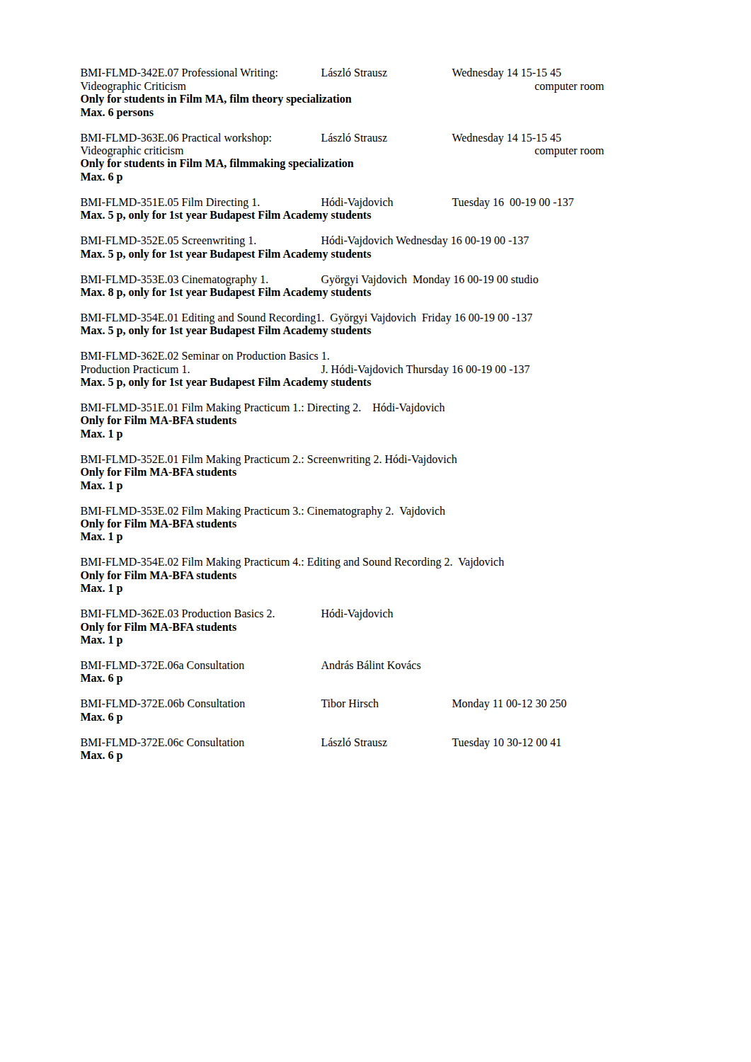BMI-FLMD-342E.07 Professional Writing: László Strausz Wednesday 14 15-15 45
Videographic Criticism computer room
Only for students in Film MA, film theory specialization
Max. 6 persons
BMI-FLMD-363E.06 Practical workshop: László Strausz Wednesday 14 15-15 45
Videographic criticism computer room
Only for students in Film MA, filmmaking specialization
Max. 6 p
BMI-FLMD-351E.05 Film Directing 1. Hódi-Vajdovich Tuesday 16 00-19 00 -137
Max. 5 p, only for 1st year Budapest Film Academy students
BMI-FLMD-352E.05 Screenwriting 1. Hódi-Vajdovich Wednesday 16 00-19 00 -137
Max. 5 p, only for 1st year Budapest Film Academy students
BMI-FLMD-353E.03 Cinematography 1. Györgyi Vajdovich Monday 16 00-19 00 studio
Max. 8 p, only for 1st year Budapest Film Academy students
BMI-FLMD-354E.01 Editing and Sound Recording1. Györgyi Vajdovich Friday 16 00-19 00 -137
Max. 5 p, only for 1st year Budapest Film Academy students
BMI-FLMD-362E.02 Seminar on Production Basics 1.
Production Practicum 1. J. Hódi-Vajdovich Thursday 16 00-19 00 -137
Max. 5 p, only for 1st year Budapest Film Academy students
BMI-FLMD-351E.01 Film Making Practicum 1.: Directing 2. Hódi-Vajdovich
Only for Film MA-BFA students
Max. 1 p
BMI-FLMD-352E.01 Film Making Practicum 2.: Screenwriting 2. Hódi-Vajdovich
Only for Film MA-BFA students
Max. 1 p
BMI-FLMD-353E.02 Film Making Practicum 3.: Cinematography 2. Vajdovich
Only for Film MA-BFA students
Max. 1 p
BMI-FLMD-354E.02 Film Making Practicum 4.: Editing and Sound Recording 2. Vajdovich
Only for Film MA-BFA students
Max. 1 p
BMI-FLMD-362E.03 Production Basics 2. Hódi-Vajdovich
Only for Film MA-BFA students
Max. 1 p
BMI-FLMD-372E.06a Consultation András Bálint Kovács
Max. 6 p
BMI-FLMD-372E.06b Consultation Tibor Hirsch Monday 11 00-12 30 250
Max. 6 p
BMI-FLMD-372E.06c Consultation László Strausz Tuesday 10 30-12 00 41
Max. 6 p